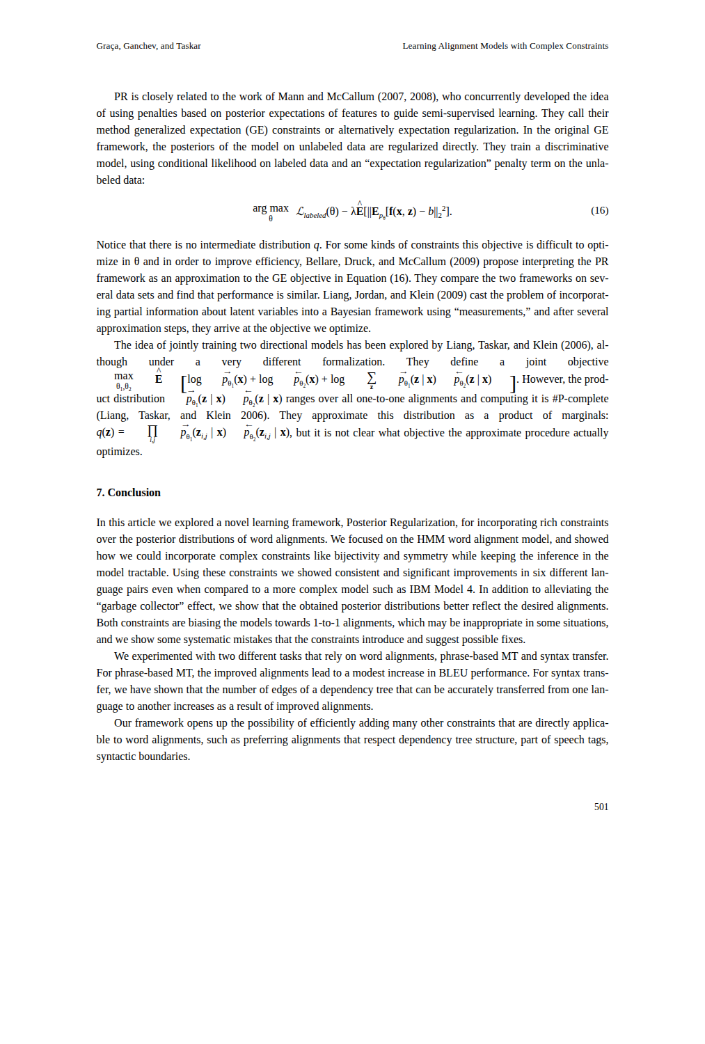Graça, Ganchev, and Taskar Learning Alignment Models with Complex Constraints
PR is closely related to the work of Mann and McCallum (2007, 2008), who concurrently developed the idea of using penalties based on posterior expectations of features to guide semi-supervised learning. They call their method generalized expectation (GE) constraints or alternatively expectation regularization. In the original GE framework, the posteriors of the model on unlabeled data are regularized directly. They train a discriminative model, using conditional likelihood on labeled data and an “expectation regularization” penalty term on the unlabeled data:
arg max θ ℒlabeled(θ) − λE[||Epθ[f(x, z) − b||22]. (16)
Notice that there is no intermediate distribution q. For some kinds of constraints this objective is difficult to optimize in θ and in order to improve efficiency, Bellare, Druck, and McCallum (2009) propose interpreting the PR framework as an approximation to the GE objective in Equation (16). They compare the two frameworks on several data sets and find that performance is similar. Liang, Jordan, and Klein (2009) cast the problem of incorporating partial information about latent variables into a Bayesian framework using “measurements,” and after several approximation steps, they arrive at the objective we optimize.
The idea of jointly training two directional models has been explored by Liang, Taskar, and Klein (2006), although under a very different formalization. They define a joint objective max θ1,θ2 E[log pθ1(x) + log pθ2(x) + log ∑z pθ1(z | x)pθ2(z | x)]. However, the product distribution pθ1(z | x)pθ2(z | x) ranges over all one-to-one alignments and computing it is #P-complete (Liang, Taskar, and Klein 2006). They approximate this distribution as a product of marginals: q(z) = ∏i,j pθ1(zi,j | x)pθ2(zi,j | x), but it is not clear what objective the approximate procedure actually optimizes.
7. Conclusion
In this article we explored a novel learning framework, Posterior Regularization, for incorporating rich constraints over the posterior distributions of word alignments. We focused on the HMM word alignment model, and showed how we could incorporate complex constraints like bijectivity and symmetry while keeping the inference in the model tractable. Using these constraints we showed consistent and significant improvements in six different language pairs even when compared to a more complex model such as IBM Model 4. In addition to alleviating the “garbage collector” effect, we show that the obtained posterior distributions better reflect the desired alignments. Both constraints are biasing the models towards 1-to-1 alignments, which may be inappropriate in some situations, and we show some systematic mistakes that the constraints introduce and suggest possible fixes.
We experimented with two different tasks that rely on word alignments, phrase-based MT and syntax transfer. For phrase-based MT, the improved alignments lead to a modest increase in BLEU performance. For syntax transfer, we have shown that the number of edges of a dependency tree that can be accurately transferred from one language to another increases as a result of improved alignments.
Our framework opens up the possibility of efficiently adding many other constraints that are directly applicable to word alignments, such as preferring alignments that respect dependency tree structure, part of speech tags, syntactic boundaries.
501